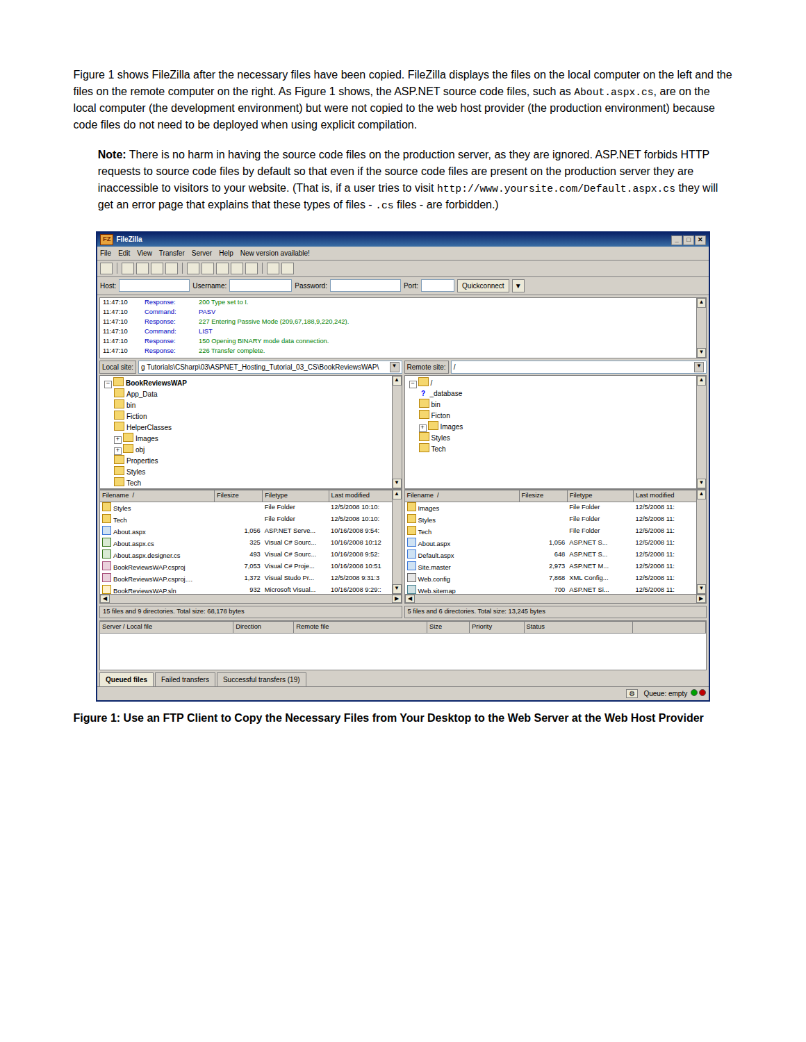Figure 1 shows FileZilla after the necessary files have been copied. FileZilla displays the files on the local computer on the left and the files on the remote computer on the right. As Figure 1 shows, the ASP.NET source code files, such as About.aspx.cs, are on the local computer (the development environment) but were not copied to the web host provider (the production environment) because code files do not need to be deployed when using explicit compilation.
Note: There is no harm in having the source code files on the production server, as they are ignored. ASP.NET forbids HTTP requests to source code files by default so that even if the source code files are present on the production server they are inaccessible to visitors to your website. (That is, if a user tries to visit http://www.yoursite.com/Default.aspx.cs they will get an error page that explains that these types of files - .cs files - are forbidden.)
FZ FileZilla
_□✕
File Edit View Transfer Server Help New version available!
Host: Username: Password: Port: Quickconnect▼
▲
▼
| 11:47:10 | Response: | 200 Type set to I. |
| 11:47:10 | Command: | PASV |
| 11:47:10 | Response: | 227 Entering Passive Mode (209,67,188,9,220,242). |
| 11:47:10 | Command: | LIST |
| 11:47:10 | Response: | 150 Opening BINARY mode data connection. |
| 11:47:10 | Response: | 226 Transfer complete. |
| 11:47:10 | Status: | Directory listing successful |
Local site: g Tutorials\CSharp\03\ASPNET_Hosting_Tutorial_03_CS\BookReviewsWAP\▼
▲
▼
−BookReviewsWAP
App_Data
bin
Fiction
HelperClasses
+Images
+obj
Properties
Styles
Tech
▲
▼
| Filename / | Filesize | Filetype | Last modified |
| --- | --- | --- | --- |
| Styles | | File Folder | 12/5/2008 10:10: |
| Tech | | File Folder | 12/5/2008 10:10: |
| About.aspx | 1,056 | ASP.NET Serve... | 10/16/2008 9:54: |
| About.aspx.cs | 325 | Visual C# Sourc... | 10/16/2008 10:12 |
| About.aspx.designer.cs | 493 | Visual C# Sourc... | 10/16/2008 9:52: |
| BookReviewsWAP.csproj | 7,053 | Visual C# Proje... | 10/16/2008 10:51 |
| BookReviewsWAP.csproj.... | 1,372 | Visual Studo Pr... | 12/5/2008 9:31:3 |
| BookReviewsWAP.sln | 932 | Microsoft Visual... | 10/16/2008 9:29:: |
◀▶
Remote site: /▼
▲
▼
−/
_database
bin
Ficton
+Images
Styles
Tech
▲
▼
| Filename / | Filesize | Filetype | Last modified |
| --- | --- | --- | --- |
| Images | | File Folder | 12/5/2008 11: |
| Styles | | File Folder | 12/5/2008 11: |
| Tech | | File Folder | 12/5/2008 11: |
| About.aspx | 1,056 | ASP.NET S... | 12/5/2008 11: |
| Default.aspx | 648 | ASP.NET S... | 12/5/2008 11: |
| Site.master | 2,973 | ASP.NET M... | 12/5/2008 11: |
| Web.config | 7,868 | XML Config... | 12/5/2008 11: |
| Web.sitemap | 700 | ASP.NET Si... | 12/5/2008 11: |
◀▶
15 files and 9 directories. Total size: 68,178 bytes
5 files and 6 directories. Total size: 13,245 bytes
| Server / Local file | Direction | Remote file | Size | Priority | Status | |
| --- | --- | --- | --- | --- | --- | --- |
Queued files
Failed transfers
Successful transfers (19)
⚙ Queue: empty
Figure 1: Use an FTP Client to Copy the Necessary Files from Your Desktop to the Web Server at the Web Host Provider